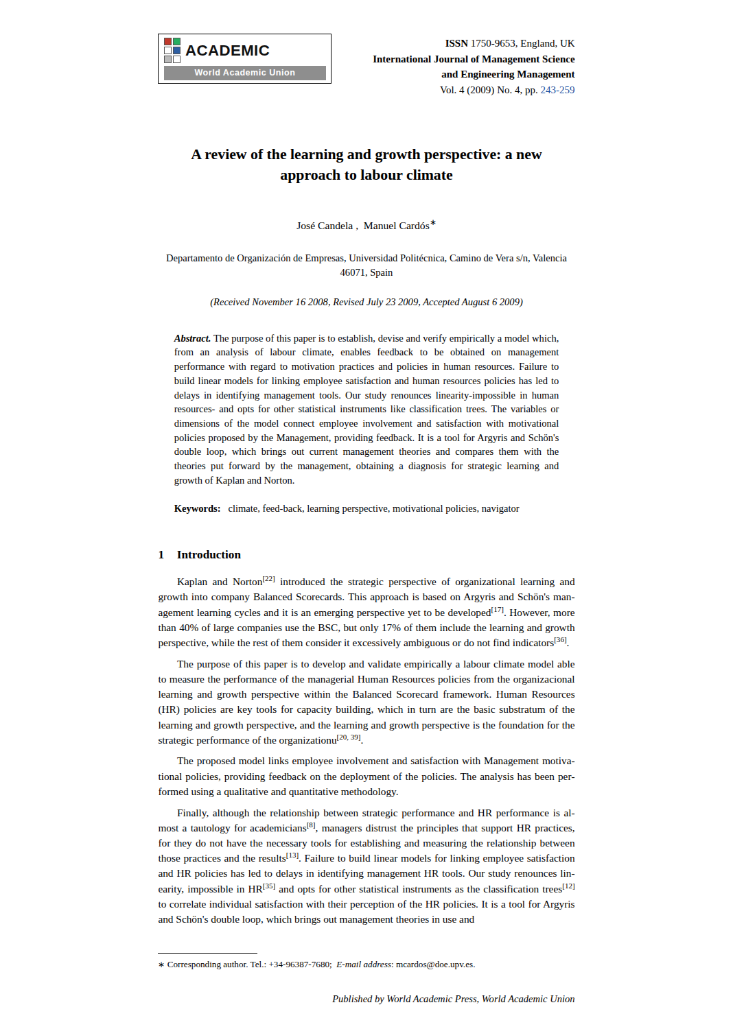ACADEMIC
World Academic Union
ISSN 1750-9653, England, UK International Journal of Management Science and Engineering Management Vol. 4 (2009) No. 4, pp. 243-259
A review of the learning and growth perspective: a new approach to labour climate
José Candela , Manuel Cardós∗
Departamento de Organización de Empresas, Universidad Politécnica, Camino de Vera s/n, Valencia 46071, Spain
(Received November 16 2008, Revised July 23 2009, Accepted August 6 2009)
Abstract. The purpose of this paper is to establish, devise and verify empirically a model which, from an analysis of labour climate, enables feedback to be obtained on management performance with regard to motivation practices and policies in human resources. Failure to build linear models for linking employee satisfaction and human resources policies has led to delays in identifying management tools. Our study renounces linearity-impossible in human resources- and opts for other statistical instruments like classification trees. The variables or dimensions of the model connect employee involvement and satisfaction with motivational policies proposed by the Management, providing feedback. It is a tool for Argyris and Schön's double loop, which brings out current management theories and compares them with the theories put forward by the management, obtaining a diagnosis for strategic learning and growth of Kaplan and Norton.
Keywords: climate, feed-back, learning perspective, motivational policies, navigator
1 Introduction
Kaplan and Norton[22] introduced the strategic perspective of organizational learning and growth into company Balanced Scorecards. This approach is based on Argyris and Schön's management learning cycles and it is an emerging perspective yet to be developed[17]. However, more than 40% of large companies use the BSC, but only 17% of them include the learning and growth perspective, while the rest of them consider it excessively ambiguous or do not find indicators[36].
The purpose of this paper is to develop and validate empirically a labour climate model able to measure the performance of the managerial Human Resources policies from the organizacional learning and growth perspective within the Balanced Scorecard framework. Human Resources (HR) policies are key tools for capacity building, which in turn are the basic substratum of the learning and growth perspective, and the learning and growth perspective is the foundation for the strategic performance of the organizationu[20, 39].
The proposed model links employee involvement and satisfaction with Management motivational policies, providing feedback on the deployment of the policies. The analysis has been performed using a qualitative and quantitative methodology.
Finally, although the relationship between strategic performance and HR performance is almost a tautology for academicians[8], managers distrust the principles that support HR practices, for they do not have the necessary tools for establishing and measuring the relationship between those practices and the results[13]. Failure to build linear models for linking employee satisfaction and HR policies has led to delays in identifying management HR tools. Our study renounces linearity, impossible in HR[35] and opts for other statistical instruments as the classification trees[12] to correlate individual satisfaction with their perception of the HR policies. It is a tool for Argyris and Schön's double loop, which brings out management theories in use and
∗ Corresponding author. Tel.: +34-96387-7680; E-mail address: mcardos@doe.upv.es.
Published by World Academic Press, World Academic Union